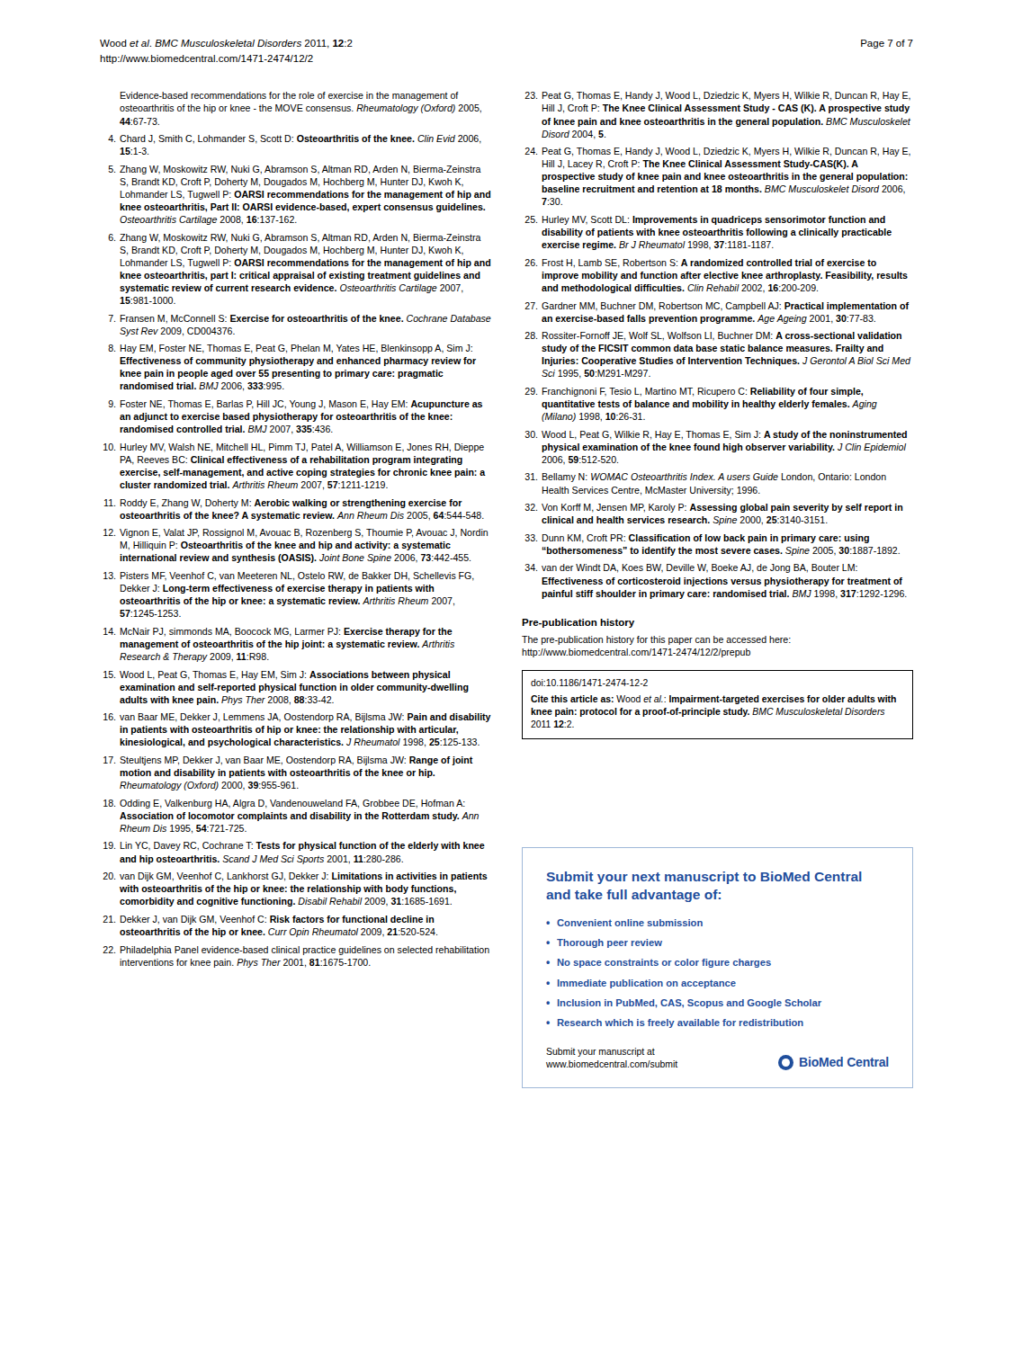Wood et al. BMC Musculoskeletal Disorders 2011, 12:2
http://www.biomedcentral.com/1471-2474/12/2
Page 7 of 7
Evidence-based recommendations for the role of exercise in the management of osteoarthritis of the hip or knee - the MOVE consensus. Rheumatology (Oxford) 2005, 44:67-73.
4 Chard J, Smith C, Lohmander S, Scott D: Osteoarthritis of the knee. Clin Evid 2006, 15:1-3.
5 Zhang W, Moskowitz RW, Nuki G, Abramson S, Altman RD, Arden N, Bierma-Zeinstra S, Brandt KD, Croft P, Doherty M, Dougados M, Hochberg M, Hunter DJ, Kwoh K, Lohmander LS, Tugwell P: OARSI recommendations for the management of hip and knee osteoarthritis, Part II: OARSI evidence-based, expert consensus guidelines. Osteoarthritis Cartilage 2008, 16:137-162.
6 Zhang W, Moskowitz RW, Nuki G, Abramson S, Altman RD, Arden N, Bierma-Zeinstra S, Brandt KD, Croft P, Doherty M, Dougados M, Hochberg M, Hunter DJ, Kwoh K, Lohmander LS, Tugwell P: OARSI recommendations for the management of hip and knee osteoarthritis, part I: critical appraisal of existing treatment guidelines and systematic review of current research evidence. Osteoarthritis Cartilage 2007, 15:981-1000.
7 Fransen M, McConnell S: Exercise for osteoarthritis of the knee. Cochrane Database Syst Rev 2009, CD004376.
8 Hay EM, Foster NE, Thomas E, Peat G, Phelan M, Yates HE, Blenkinsopp A, Sim J: Effectiveness of community physiotherapy and enhanced pharmacy review for knee pain in people aged over 55 presenting to primary care: pragmatic randomised trial. BMJ 2006, 333:995.
9 Foster NE, Thomas E, Barlas P, Hill JC, Young J, Mason E, Hay EM: Acupuncture as an adjunct to exercise based physiotherapy for osteoarthritis of the knee: randomised controlled trial. BMJ 2007, 335:436.
10 Hurley MV, Walsh NE, Mitchell HL, Pimm TJ, Patel A, Williamson E, Jones RH, Dieppe PA, Reeves BC: Clinical effectiveness of a rehabilitation program integrating exercise, self-management, and active coping strategies for chronic knee pain: a cluster randomized trial. Arthritis Rheum 2007, 57:1211-1219.
11 Roddy E, Zhang W, Doherty M: Aerobic walking or strengthening exercise for osteoarthritis of the knee? A systematic review. Ann Rheum Dis 2005, 64:544-548.
12 Vignon E, Valat JP, Rossignol M, Avouac B, Rozenberg S, Thoumie P, Avouac J, Nordin M, Hilliquin P: Osteoarthritis of the knee and hip and activity: a systematic international review and synthesis (OASIS). Joint Bone Spine 2006, 73:442-455.
13 Pisters MF, Veenhof C, van Meeteren NL, Ostelo RW, de Bakker DH, Schellevis FG, Dekker J: Long-term effectiveness of exercise therapy in patients with osteoarthritis of the hip or knee: a systematic review. Arthritis Rheum 2007, 57:1245-1253.
14 McNair PJ, simmonds MA, Boocock MG, Larmer PJ: Exercise therapy for the management of osteoarthritis of the hip joint: a systematic review. Arthritis Research & Therapy 2009, 11:R98.
15 Wood L, Peat G, Thomas E, Hay EM, Sim J: Associations between physical examination and self-reported physical function in older community-dwelling adults with knee pain. Phys Ther 2008, 88:33-42.
16van Baar ME, Dekker J, Lemmens JA, Oostendorp RA, Bijlsma JW: Pain and disability in patients with osteoarthritis of hip or knee: the relationship with articular, kinesiological, and psychological characteristics. J Rheumatol 1998, 25:125-133.
17 Steultjens MP, Dekker J, van Baar ME, Oostendorp RA, Bijlsma JW: Range of joint motion and disability in patients with osteoarthritis of the knee or hip. Rheumatology (Oxford) 2000, 39:955-961.
18 Odding E, Valkenburg HA, Algra D, Vandenouweland FA, Grobbee DE, Hofman A: Association of locomotor complaints and disability in the Rotterdam study. Ann Rheum Dis 1995, 54:721-725.
19 Lin YC, Davey RC, Cochrane T: Tests for physical function of the elderly with knee and hip osteoarthritis. Scand J Med Sci Sports 2001, 11:280-286.
20van Dijk GM, Veenhof C, Lankhorst GJ, Dekker J: Limitations in activities in patients with osteoarthritis of the hip or knee: the relationship with body functions, comorbidity and cognitive functioning. Disabil Rehabil 2009, 31:1685-1691.
21 Dekker J, van Dijk GM, Veenhof C: Risk factors for functional decline in osteoarthritis of the hip or knee. Curr Opin Rheumatol 2009, 21:520-524.
22 Philadelphia Panel evidence-based clinical practice guidelines on selected rehabilitation interventions for knee pain. Phys Ther 2001, 81:1675-1700.
23 Peat G, Thomas E, Handy J, Wood L, Dziedzic K, Myers H, Wilkie R, Duncan R, Hay E, Hill J, Croft P: The Knee Clinical Assessment Study - CAS (K). A prospective study of knee pain and knee osteoarthritis in the general population. BMC Musculoskelet Disord 2004, 5.
24 Peat G, Thomas E, Handy J, Wood L, Dziedzic K, Myers H, Wilkie R, Duncan R, Hay E, Hill J, Lacey R, Croft P: The Knee Clinical Assessment Study-CAS(K). A prospective study of knee pain and knee osteoarthritis in the general population: baseline recruitment and retention at 18 months. BMC Musculoskelet Disord 2006, 7:30.
25 Hurley MV, Scott DL: Improvements in quadriceps sensorimotor function and disability of patients with knee osteoarthritis following a clinically practicable exercise regime. Br J Rheumatol 1998, 37:1181-1187.
26 Frost H, Lamb SE, Robertson S: A randomized controlled trial of exercise to improve mobility and function after elective knee arthroplasty. Feasibility, results and methodological difficulties. Clin Rehabil 2002, 16:200-209.
27 Gardner MM, Buchner DM, Robertson MC, Campbell AJ: Practical implementation of an exercise-based falls prevention programme. Age Ageing 2001, 30:77-83.
28 Rossiter-Fornoff JE, Wolf SL, Wolfson LI, Buchner DM: A cross-sectional validation study of the FICSIT common data base static balance measures. Frailty and Injuries: Cooperative Studies of Intervention Techniques. J Gerontol A Biol Sci Med Sci 1995, 50:M291-M297.
29 Franchignoni F, Tesio L, Martino MT, Ricupero C: Reliability of four simple, quantitative tests of balance and mobility in healthy elderly females. Aging (Milano) 1998, 10:26-31.
30 Wood L, Peat G, Wilkie R, Hay E, Thomas E, Sim J: A study of the noninstrumented physical examination of the knee found high observer variability. J Clin Epidemiol 2006, 59:512-520.
31 Bellamy N: WOMAC Osteoarthritis Index. A users Guide London, Ontario: London Health Services Centre, McMaster University; 1996.
32 Von Korff M, Jensen MP, Karoly P: Assessing global pain severity by self report in clinical and health services research. Spine 2000, 25:3140-3151.
33 Dunn KM, Croft PR: Classification of low back pain in primary care: using “bothersomeness” to identify the most severe cases. Spine 2005, 30:1887-1892.
34van der Windt DA, Koes BW, Deville W, Boeke AJ, de Jong BA, Bouter LM: Effectiveness of corticosteroid injections versus physiotherapy for treatment of painful stiff shoulder in primary care: randomised trial. BMJ 1998, 317:1292-1296.
Pre-publication history
The pre-publication history for this paper can be accessed here:
http://www.biomedcentral.com/1471-2474/12/2/prepub
doi:10.1186/1471-2474-12-2
Cite this article as: Wood et al.: Impairment-targeted exercises for older adults with knee pain: protocol for a proof-of-principle study. BMC Musculoskeletal Disorders 2011 12:2.
Submit your next manuscript to BioMed Central
and take full advantage of:
Convenient online submission
Thorough peer review
No space constraints or color figure charges
Immediate publication on acceptance
Inclusion in PubMed, CAS, Scopus and Google Scholar
Research which is freely available for redistribution
Submit your manuscript at
www.biomedcentral.com/submit
BioMed Central